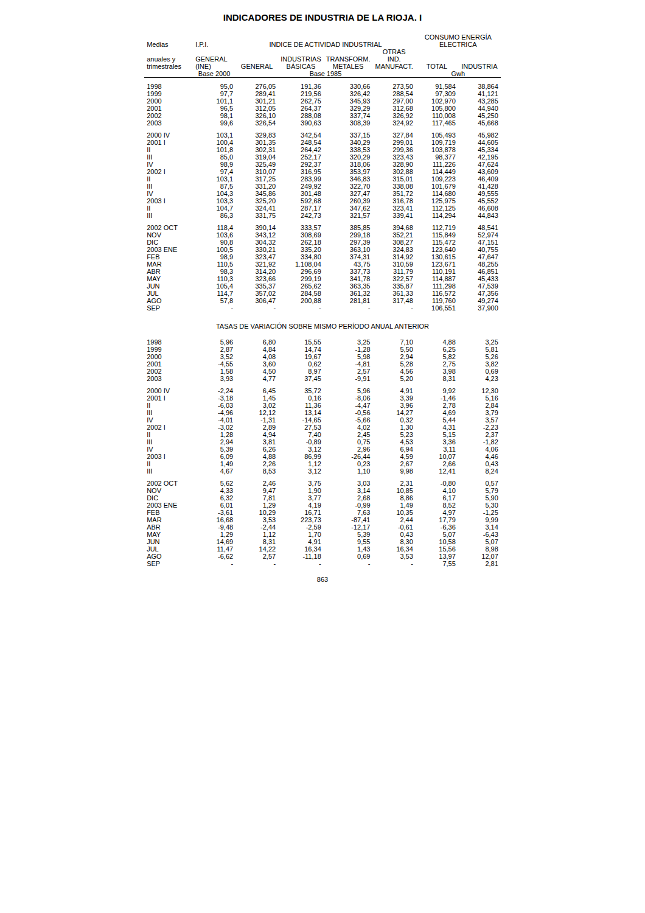INDICADORES DE INDUSTRIA DE LA RIOJA. I
| Medias | I.P.I. | INDICE DE ACTIVIDAD INDUSTRIAL | CONSUMO ENERGÍA ELECTRICA |
| anuales y | GENERAL | | INDUSTRIAS | TRANSFORM. | OTRAS IND. | | |
| trimestrales | (INE) | GENERAL | BÁSICAS | METALES | MANUFACT. | TOTAL | INDUSTRIA |
| | Base 2000 | Base 1985 | Gwh |
| 1998 | 95,0 | 276,05 | 191,36 | 330,66 | 273,50 | 91,584 | 38,864 |
| 1999 | 97,7 | 289,41 | 219,56 | 326,42 | 288,54 | 97,309 | 41,121 |
| 2000 | 101,1 | 301,21 | 262,75 | 345,93 | 297,00 | 102,970 | 43,285 |
| 2001 | 96,5 | 312,05 | 264,37 | 329,29 | 312,68 | 105,800 | 44,940 |
| 2002 | 98,1 | 326,10 | 288,08 | 337,74 | 326,92 | 110,008 | 45,250 |
| 2003 | 99,6 | 326,54 | 390,63 | 308,39 | 324,92 | 117,465 | 45,668 |
| 2000 IV | 103,1 | 329,83 | 342,54 | 337,15 | 327,84 | 105,493 | 45,982 |
| 2001 I | 100,4 | 301,35 | 248,54 | 340,29 | 299,01 | 109,719 | 44,605 |
| II | 101,8 | 302,31 | 264,42 | 338,53 | 299,36 | 103,878 | 45,334 |
| III | 85,0 | 319,04 | 252,17 | 320,29 | 323,43 | 98,377 | 42,195 |
| IV | 98,9 | 325,49 | 292,37 | 318,06 | 328,90 | 111,226 | 47,624 |
| 2002 I | 97,4 | 310,07 | 316,95 | 353,97 | 302,88 | 114,449 | 43,609 |
| II | 103,1 | 317,25 | 283,99 | 346,83 | 315,01 | 109,223 | 46,409 |
| III | 87,5 | 331,20 | 249,92 | 322,70 | 338,08 | 101,679 | 41,428 |
| IV | 104,3 | 345,86 | 301,48 | 327,47 | 351,72 | 114,680 | 49,555 |
| 2003 I | 103,3 | 325,20 | 592,68 | 260,39 | 316,78 | 125,975 | 45,552 |
| II | 104,7 | 324,41 | 287,17 | 347,62 | 323,41 | 112,125 | 46,608 |
| III | 86,3 | 331,75 | 242,73 | 321,57 | 339,41 | 114,294 | 44,843 |
| 2002 OCT | 118,4 | 390,14 | 333,57 | 385,85 | 394,68 | 112,719 | 48,541 |
| NOV | 103,6 | 343,12 | 308,69 | 299,18 | 352,21 | 115,849 | 52,974 |
| DIC | 90,8 | 304,32 | 262,18 | 297,39 | 308,27 | 115,472 | 47,151 |
| 2003 ENE | 100,5 | 330,21 | 335,20 | 363,10 | 324,83 | 123,640 | 40,755 |
| FEB | 98,9 | 323,47 | 334,80 | 374,31 | 314,92 | 130,615 | 47,647 |
| MAR | 110,5 | 321,92 | 1.108,04 | 43,75 | 310,59 | 123,671 | 48,255 |
| ABR | 98,3 | 314,20 | 296,69 | 337,73 | 311,79 | 110,191 | 46,851 |
| MAY | 110,3 | 323,66 | 299,19 | 341,78 | 322,57 | 114,887 | 45,433 |
| JUN | 105,4 | 335,37 | 265,62 | 363,35 | 335,87 | 111,298 | 47,539 |
| JUL | 114,7 | 357,02 | 284,58 | 361,32 | 361,33 | 116,572 | 47,356 |
| AGO | 57,8 | 306,47 | 200,88 | 281,81 | 317,48 | 119,760 | 49,274 |
| SEP | - | - | - | - | - | 106,551 | 37,900 |
| TASAS DE VARIACIÓN SOBRE MISMO PERÍODO ANUAL ANTERIOR |
| 1998 | 5,96 | 6,80 | 15,55 | 3,25 | 7,10 | 4,88 | 3,25 |
| 1999 | 2,87 | 4,84 | 14,74 | -1,28 | 5,50 | 6,25 | 5,81 |
| 2000 | 3,52 | 4,08 | 19,67 | 5,98 | 2,94 | 5,82 | 5,26 |
| 2001 | -4,55 | 3,60 | 0,62 | -4,81 | 5,28 | 2,75 | 3,82 |
| 2002 | 1,58 | 4,50 | 8,97 | 2,57 | 4,56 | 3,98 | 0,69 |
| 2003 | 3,93 | 4,77 | 37,45 | -9,91 | 5,20 | 8,31 | 4,23 |
| 2000 IV | -2,24 | 6,45 | 35,72 | 5,96 | 4,91 | 9,92 | 12,30 |
| 2001 I | -3,18 | 1,45 | 0,16 | -8,06 | 3,39 | -1,46 | 5,16 |
| II | -6,03 | 3,02 | 11,36 | -4,47 | 3,96 | 2,78 | 2,84 |
| III | -4,96 | 12,12 | 13,14 | -0,56 | 14,27 | 4,69 | 3,79 |
| IV | -4,01 | -1,31 | -14,65 | -5,66 | 0,32 | 5,44 | 3,57 |
| 2002 I | -3,02 | 2,89 | 27,53 | 4,02 | 1,30 | 4,31 | -2,23 |
| II | 1,28 | 4,94 | 7,40 | 2,45 | 5,23 | 5,15 | 2,37 |
| III | 2,94 | 3,81 | -0,89 | 0,75 | 4,53 | 3,36 | -1,82 |
| IV | 5,39 | 6,26 | 3,12 | 2,96 | 6,94 | 3,11 | 4,06 |
| 2003 I | 6,09 | 4,88 | 86,99 | -26,44 | 4,59 | 10,07 | 4,46 |
| II | 1,49 | 2,26 | 1,12 | 0,23 | 2,67 | 2,66 | 0,43 |
| III | 4,67 | 8,53 | 3,12 | 1,10 | 9,98 | 12,41 | 8,24 |
| 2002 OCT | 5,62 | 2,46 | 3,75 | 3,03 | 2,31 | -0,80 | 0,57 |
| NOV | 4,33 | 9,47 | 1,90 | 3,14 | 10,85 | 4,10 | 5,79 |
| DIC | 6,32 | 7,81 | 3,77 | 2,68 | 8,86 | 6,17 | 5,90 |
| 2003 ENE | 6,01 | 1,29 | 4,19 | -0,99 | 1,49 | 8,52 | 5,30 |
| FEB | -3,61 | 10,29 | 16,71 | 7,63 | 10,35 | 4,97 | -1,25 |
| MAR | 16,68 | 3,53 | 223,73 | -87,41 | 2,44 | 17,79 | 9,99 |
| ABR | -9,48 | -2,44 | -2,59 | -12,17 | -0,61 | -6,36 | 3,14 |
| MAY | 1,29 | 1,12 | 1,70 | 5,39 | 0,43 | 5,07 | -6,43 |
| JUN | 14,69 | 8,31 | 4,91 | 9,55 | 8,30 | 10,58 | 5,07 |
| JUL | 11,47 | 14,22 | 16,34 | 1,43 | 16,34 | 15,56 | 8,98 |
| AGO | -6,62 | 2,57 | -11,18 | 0,69 | 3,53 | 13,97 | 12,07 |
| SEP | - | - | - | - | - | 7,55 | 2,81 |
863